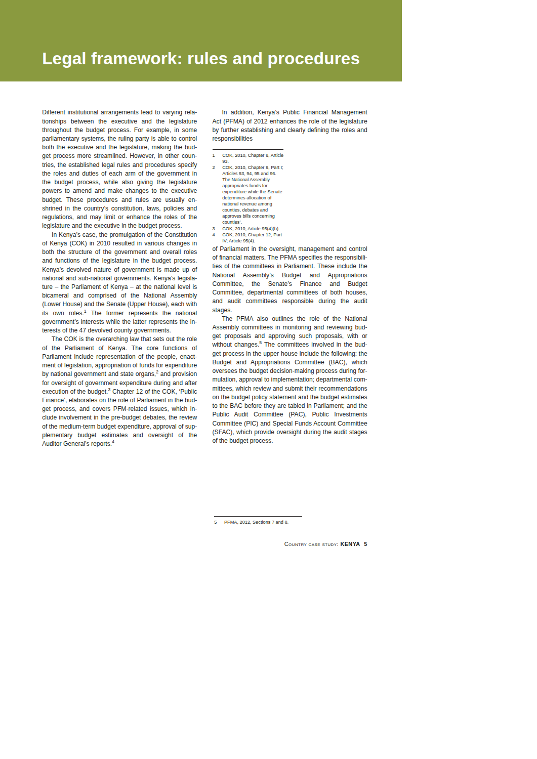Legal framework: rules and procedures
Different institutional arrangements lead to varying relationships between the executive and the legislature throughout the budget process. For example, in some parliamentary systems, the ruling party is able to control both the executive and the legislature, making the budget process more streamlined. However, in other countries, the established legal rules and procedures specify the roles and duties of each arm of the government in the budget process, while also giving the legislature powers to amend and make changes to the executive budget. These procedures and rules are usually enshrined in the country’s constitution, laws, policies and regulations, and may limit or enhance the roles of the legislature and the executive in the budget process.
In Kenya’s case, the promulgation of the Constitution of Kenya (COK) in 2010 resulted in various changes in both the structure of the government and overall roles and functions of the legislature in the budget process. Kenya’s devolved nature of government is made up of national and sub-national governments. Kenya’s legislature – the Parliament of Kenya – at the national level is bicameral and comprised of the National Assembly (Lower House) and the Senate (Upper House), each with its own roles.1 The former represents the national government’s interests while the latter represents the interests of the 47 devolved county governments.
The COK is the overarching law that sets out the role of the Parliament of Kenya. The core functions of Parliament include representation of the people, enactment of legislation, appropriation of funds for expenditure by national government and state organs,2 and provision for oversight of government expenditure during and after execution of the budget.3 Chapter 12 of the COK, ‘Public Finance’, elaborates on the role of Parliament in the budget process, and covers PFM-related issues, which include involvement in the pre-budget debates, the review of the medium-term budget expenditure, approval of supplementary budget estimates and oversight of the Auditor General’s reports.4
In addition, Kenya’s Public Financial Management Act (PFMA) of 2012 enhances the role of the legislature by further establishing and clearly defining the roles and responsibilities
1 COK, 2010, Chapter 8, Article 93.
2 COK, 2010, Chapter 8, Part I; Articles 93, 94, 95 and 96. The National Assembly appropriates funds for expenditure while the Senate determines allocation of national revenue among counties, debates and approves bills concerning counties’.
3 COK, 2010, Article 95(4)(b).
4 COK, 2010, Chapter 12, Part IV; Article 95(4).
of Parliament in the oversight, management and control of financial matters. The PFMA specifies the responsibilities of the committees in Parliament. These include the National Assembly’s Budget and Appropriations Committee, the Senate’s Finance and Budget Committee, departmental committees of both houses, and audit committees responsible during the audit stages.
The PFMA also outlines the role of the National Assembly committees in monitoring and reviewing budget proposals and approving such proposals, with or without changes.5 The committees involved in the budget process in the upper house include the following: the Budget and Appropriations Committee (BAC), which oversees the budget decision-making process during formulation, approval to implementation; departmental committees, which review and submit their recommendations on the budget policy statement and the budget estimates to the BAC before they are tabled in Parliament; and the Public Audit Committee (PAC), Public Investments Committee (PIC) and Special Funds Account Committee (SFAC), which provide oversight during the audit stages of the budget process.
5 PFMA, 2012, Sections 7 and 8.
Country case study: KENYA 5